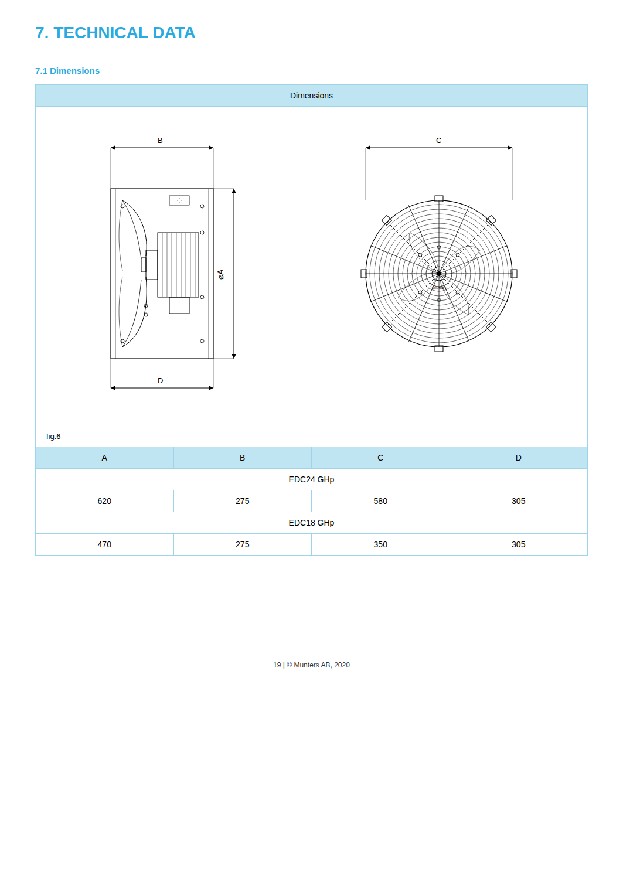7. TECHNICAL DATA
7.1 Dimensions
| Dimensions |
| B ⌀A D C MUNTERS fig.6 |
| A | B | C | D |
| EDC24 GHp |
| 620 | 275 | 580 | 305 |
| EDC18 GHp |
| 470 | 275 | 350 | 305 |
19 | © Munters AB, 2020